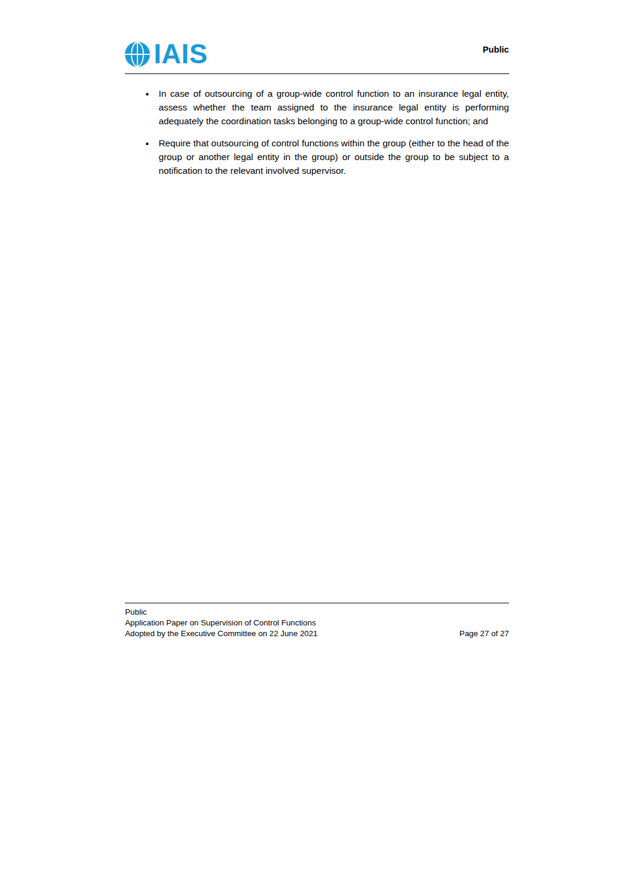IAIS
Public
In case of outsourcing of a group-wide control function to an insurance legal entity, assess whether the team assigned to the insurance legal entity is performing adequately the coordination tasks belonging to a group-wide control function; and
Require that outsourcing of control functions within the group (either to the head of the group or another legal entity in the group) or outside the group to be subject to a notification to the relevant involved supervisor.
| Public Application Paper on Supervision of Control Functions Adopted by the Executive Committee on 22 June 2021 | Page 27 of 27 |